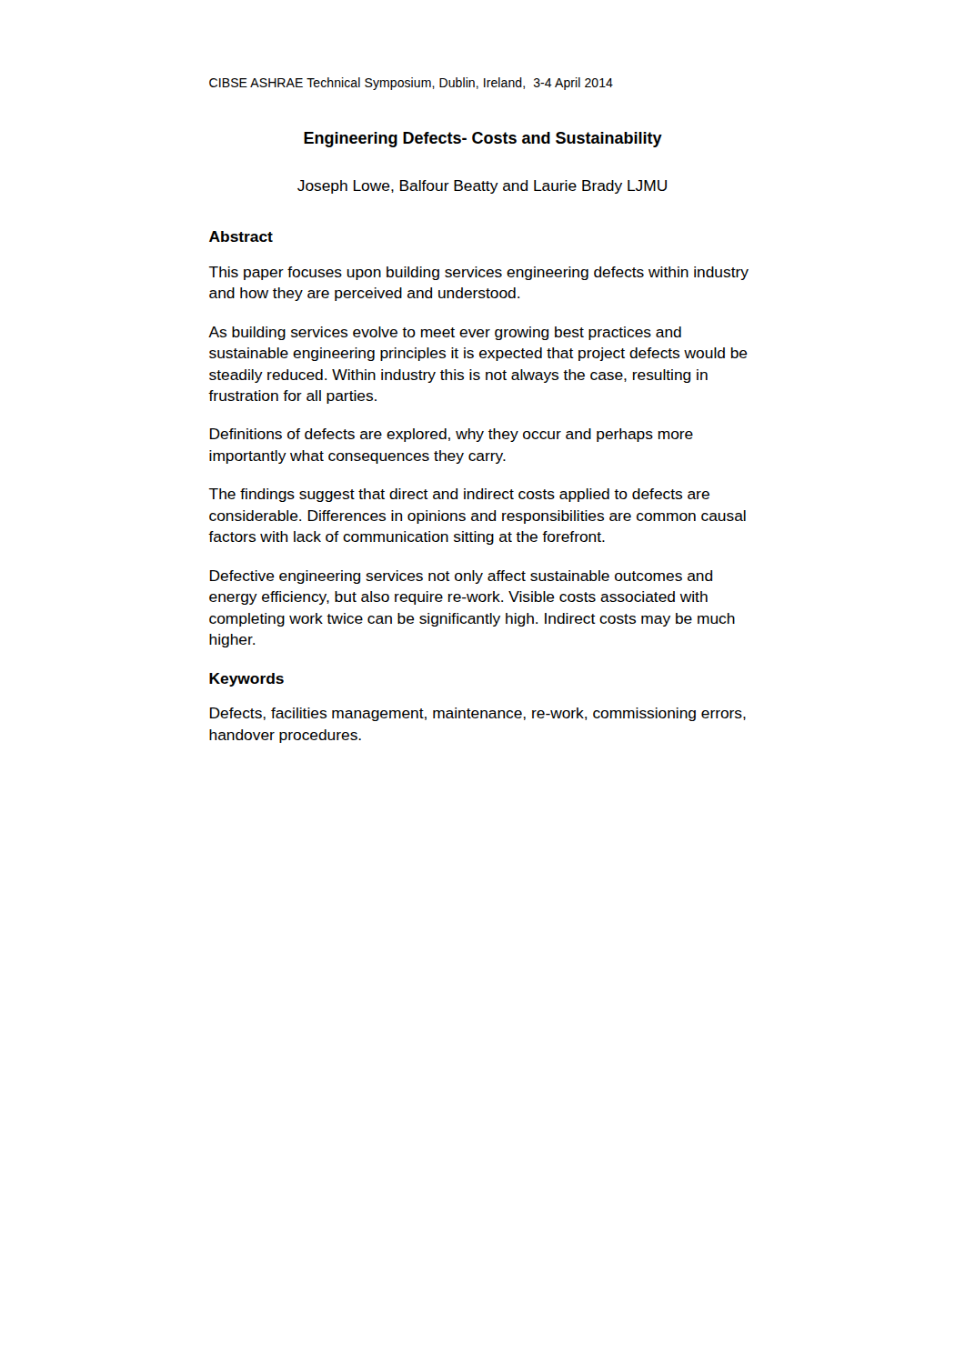CIBSE ASHRAE Technical Symposium, Dublin, Ireland, 3-4 April 2014
Engineering Defects- Costs and Sustainability
Joseph Lowe, Balfour Beatty and Laurie Brady LJMU
Abstract
This paper focuses upon building services engineering defects within industry and how they are perceived and understood.
As building services evolve to meet ever growing best practices and sustainable engineering principles it is expected that project defects would be steadily reduced. Within industry this is not always the case, resulting in frustration for all parties.
Definitions of defects are explored, why they occur and perhaps more importantly what consequences they carry.
The findings suggest that direct and indirect costs applied to defects are considerable. Differences in opinions and responsibilities are common causal factors with lack of communication sitting at the forefront.
Defective engineering services not only affect sustainable outcomes and energy efficiency, but also require re-work. Visible costs associated with completing work twice can be significantly high. Indirect costs may be much higher.
Keywords
Defects, facilities management, maintenance, re-work, commissioning errors, handover procedures.